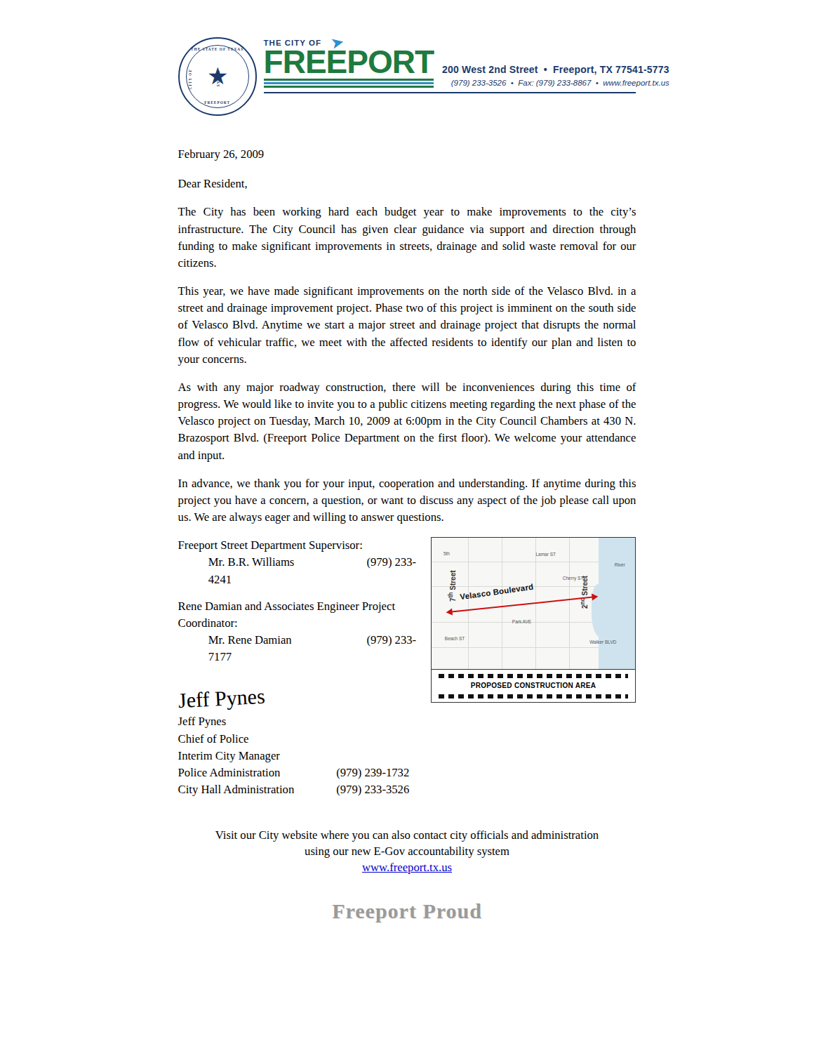The State of Texas
Freeport
City of
Texas
★
The City of
FREEPORT➤
200 West 2nd Street • Freeport, TX 77541-5773
(979) 233-3526 • Fax: (979) 233-8867 • www.freeport.tx.us
February 26, 2009
Dear Resident,
The City has been working hard each budget year to make improvements to the city’s infrastructure. The City Council has given clear guidance via support and direction through funding to make significant improvements in streets, drainage and solid waste removal for our citizens.
This year, we have made significant improvements on the north side of the Velasco Blvd. in a street and drainage improvement project. Phase two of this project is imminent on the south side of Velasco Blvd. Anytime we start a major street and drainage project that disrupts the normal flow of vehicular traffic, we meet with the affected residents to identify our plan and listen to your concerns.
As with any major roadway construction, there will be inconveniences during this time of progress. We would like to invite you to a public citizens meeting regarding the next phase of the Velasco project on Tuesday, March 10, 2009 at 6:00pm in the City Council Chambers at 430 N. Brazosport Blvd. (Freeport Police Department on the first floor). We welcome your attendance and input.
In advance, we thank you for your input, cooperation and understanding. If anytime during this project you have a concern, a question, or want to discuss any aspect of the job please call upon us. We are always eager and willing to answer questions.
Freeport Street Department Supervisor:
Mr. B.R. Williams(979) 233-4241
Rene Damian and Associates Engineer Project Coordinator:
Mr. Rene Damian(979) 233-7177
Jeff Pynes
Jeff Pynes Chief of Police Interim City Manager Police Administration(979) 239-1732 City Hall Administration(979) 233-3526
7th Street
2nd Street
Velasco Boulevard
5th
Lamar ST
Cherry ST
Beach ST
Park AVE
Walker BLVD
River
PROPOSED CONSTRUCTION AREA
Visit our City website where you can also contact city officials and administration
using our new E-Gov accountability system
www.freeport.tx.us
Freeport Proud